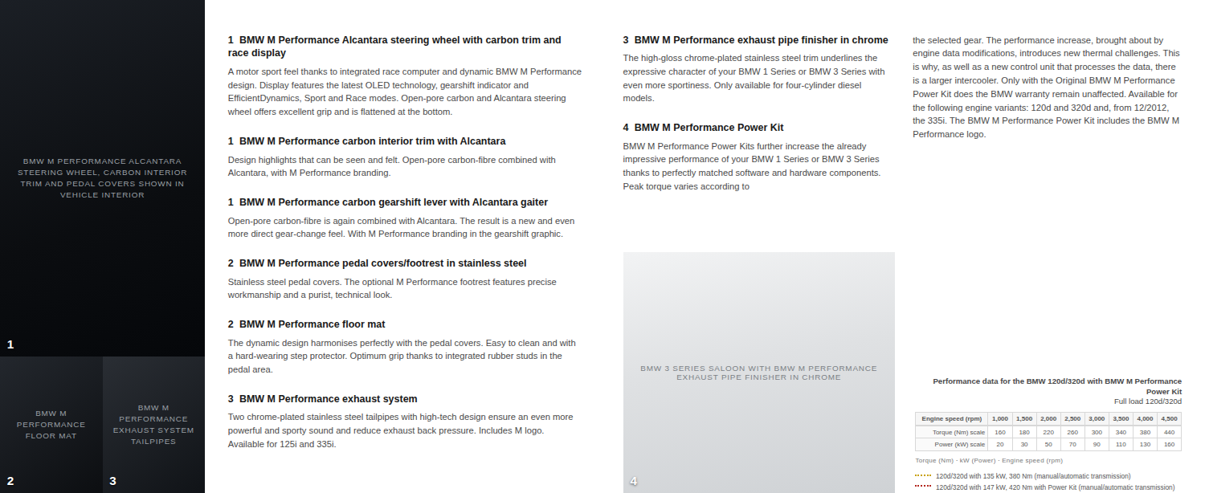BMW M Performance Alcantara steering wheel, carbon interior trim and pedal covers shown in vehicle interior 1
BMW M Performance floor mat 2
BMW M Performance exhaust system tailpipes 3
1 BMW M Performance Alcantara steering wheel with carbon trim and race display
A motor sport feel thanks to integrated race computer and dynamic BMW M Performance design. Display features the latest OLED technology, gearshift indicator and EfficientDynamics, Sport and Race modes. Open-pore carbon and Alcantara steering wheel offers excellent grip and is flattened at the bottom.
1 BMW M Performance carbon interior trim with Alcantara
Design highlights that can be seen and felt. Open-pore carbon-fibre combined with Alcantara, with M Performance branding.
1 BMW M Performance carbon gearshift lever with Alcantara gaiter
Open-pore carbon-fibre is again combined with Alcantara. The result is a new and even more direct gear-change feel. With M Performance branding in the gearshift graphic.
2 BMW M Performance pedal covers/footrest in stainless steel
Stainless steel pedal covers. The optional M Performance footrest features precise workmanship and a purist, technical look.
2 BMW M Performance floor mat
The dynamic design harmonises perfectly with the pedal covers. Easy to clean and with a hard-wearing step protector. Optimum grip thanks to integrated rubber studs in the pedal area.
3 BMW M Performance exhaust system
Two chrome-plated stainless steel tailpipes with high-tech design ensure an even more powerful and sporty sound and reduce exhaust back pressure. Includes M logo. Available for 125i and 335i.
3 BMW M Performance exhaust pipe finisher in chrome
The high-gloss chrome-plated stainless steel trim underlines the expressive character of your BMW 1 Series or BMW 3 Series with even more sportiness. Only available for four-cylinder diesel models.
4 BMW M Performance Power Kit
BMW M Performance Power Kits further increase the already impressive performance of your BMW 1 Series or BMW 3 Series thanks to perfectly matched software and hardware components. Peak torque varies according to
the selected gear. The performance increase, brought about by engine data modifications, introduces new thermal challenges. This is why, as well as a new control unit that processes the data, there is a larger intercooler. Only with the Original BMW M Performance Power Kit does the BMW warranty remain unaffected. Available for the following engine variants: 120d and 320d and, from 12/2012, the 335i. The BMW M Performance Power Kit includes the BMW M Performance logo.
BMW 3 Series saloon with BMW M Performance exhaust pipe finisher in chrome 4
Performance data for the BMW 120d/320d with BMW M Performance Power Kit Full load 120d/320d
Torque (Nm) and power (kW) against engine speed (rpm) for standard and Power Kit variants
| Engine speed (rpm) | 1,000 | 1,500 | 2,000 | 2,500 | 3,000 | 3,500 | 4,000 | 4,500 |
| --- | --- | --- | --- | --- | --- | --- | --- | --- |
| Torque (Nm) scale | 160 | 180 | 220 | 260 | 300 | 340 | 380 | 440 |
| Power (kW) scale | 20 | 30 | 50 | 70 | 90 | 110 | 130 | 160 |
Torque (Nm) · kW (Power) · Engine speed (rpm)
120d/320d with 135 kW, 380 Nm (manual/automatic transmission)
120d/320d with 147 kW, 420 Nm with Power Kit (manual/automatic transmission)